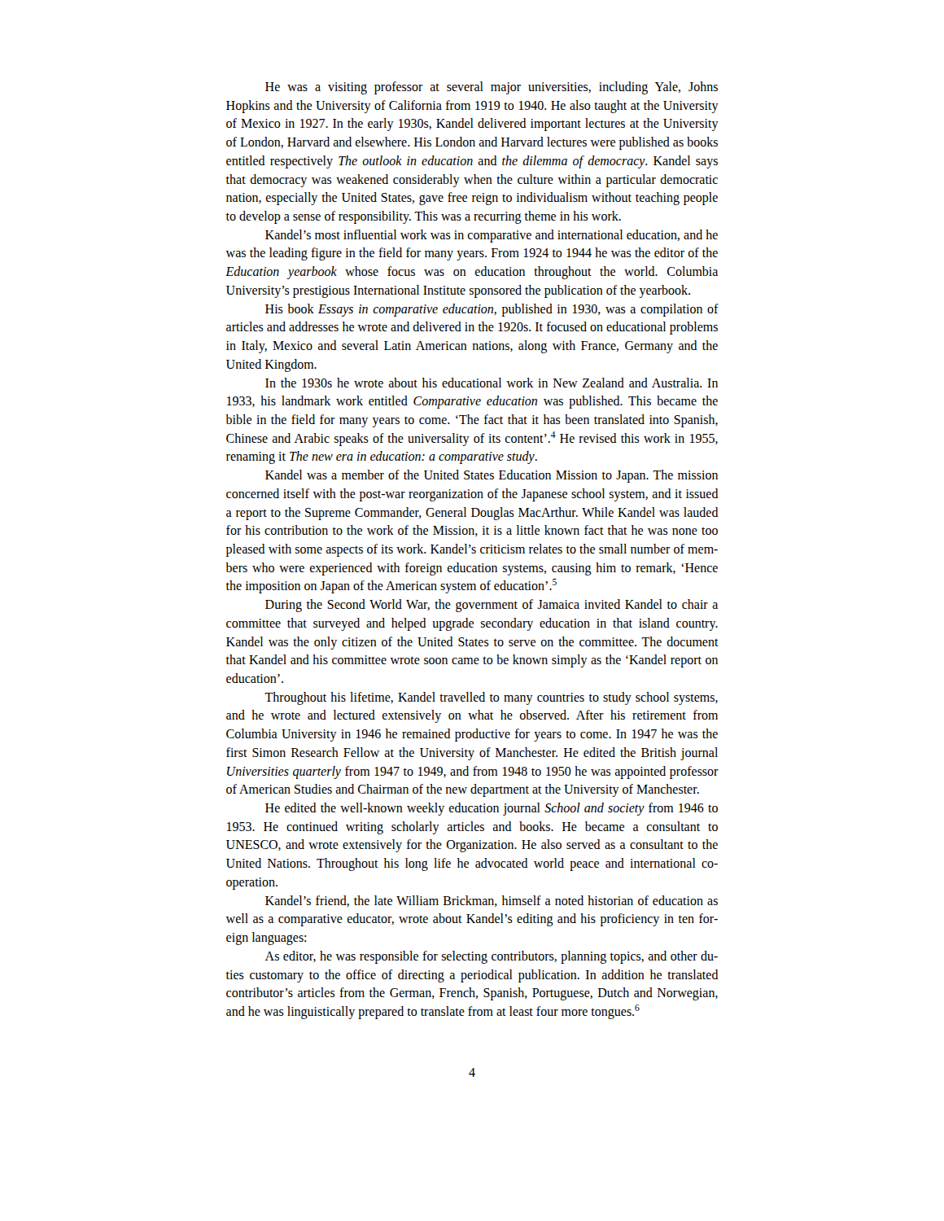He was a visiting professor at several major universities, including Yale, Johns Hopkins and the University of California from 1919 to 1940. He also taught at the University of Mexico in 1927. In the early 1930s, Kandel delivered important lectures at the University of London, Harvard and elsewhere. His London and Harvard lectures were published as books entitled respectively The outlook in education and the dilemma of democracy. Kandel says that democracy was weakened considerably when the culture within a particular democratic nation, especially the United States, gave free reign to individualism without teaching people to develop a sense of responsibility. This was a recurring theme in his work.
Kandel’s most influential work was in comparative and international education, and he was the leading figure in the field for many years. From 1924 to 1944 he was the editor of the Education yearbook whose focus was on education throughout the world. Columbia University’s prestigious International Institute sponsored the publication of the yearbook.
His book Essays in comparative education, published in 1930, was a compilation of articles and addresses he wrote and delivered in the 1920s. It focused on educational problems in Italy, Mexico and several Latin American nations, along with France, Germany and the United Kingdom.
In the 1930s he wrote about his educational work in New Zealand and Australia. In 1933, his landmark work entitled Comparative education was published. This became the bible in the field for many years to come. ‘The fact that it has been translated into Spanish, Chinese and Arabic speaks of the universality of its content’.4 He revised this work in 1955, renaming it The new era in education: a comparative study.
Kandel was a member of the United States Education Mission to Japan. The mission concerned itself with the post-war reorganization of the Japanese school system, and it issued a report to the Supreme Commander, General Douglas MacArthur. While Kandel was lauded for his contribution to the work of the Mission, it is a little known fact that he was none too pleased with some aspects of its work. Kandel’s criticism relates to the small number of members who were experienced with foreign education systems, causing him to remark, ‘Hence the imposition on Japan of the American system of education’.5
During the Second World War, the government of Jamaica invited Kandel to chair a committee that surveyed and helped upgrade secondary education in that island country. Kandel was the only citizen of the United States to serve on the committee. The document that Kandel and his committee wrote soon came to be known simply as the ‘Kandel report on education’.
Throughout his lifetime, Kandel travelled to many countries to study school systems, and he wrote and lectured extensively on what he observed. After his retirement from Columbia University in 1946 he remained productive for years to come. In 1947 he was the first Simon Research Fellow at the University of Manchester. He edited the British journal Universities quarterly from 1947 to 1949, and from 1948 to 1950 he was appointed professor of American Studies and Chairman of the new department at the University of Manchester.
He edited the well-known weekly education journal School and society from 1946 to 1953. He continued writing scholarly articles and books. He became a consultant to UNESCO, and wrote extensively for the Organization. He also served as a consultant to the United Nations. Throughout his long life he advocated world peace and international co-operation.
Kandel’s friend, the late William Brickman, himself a noted historian of education as well as a comparative educator, wrote about Kandel’s editing and his proficiency in ten foreign languages:
As editor, he was responsible for selecting contributors, planning topics, and other duties customary to the office of directing a periodical publication. In addition he translated contributor’s articles from the German, French, Spanish, Portuguese, Dutch and Norwegian, and he was linguistically prepared to translate from at least four more tongues.6
4